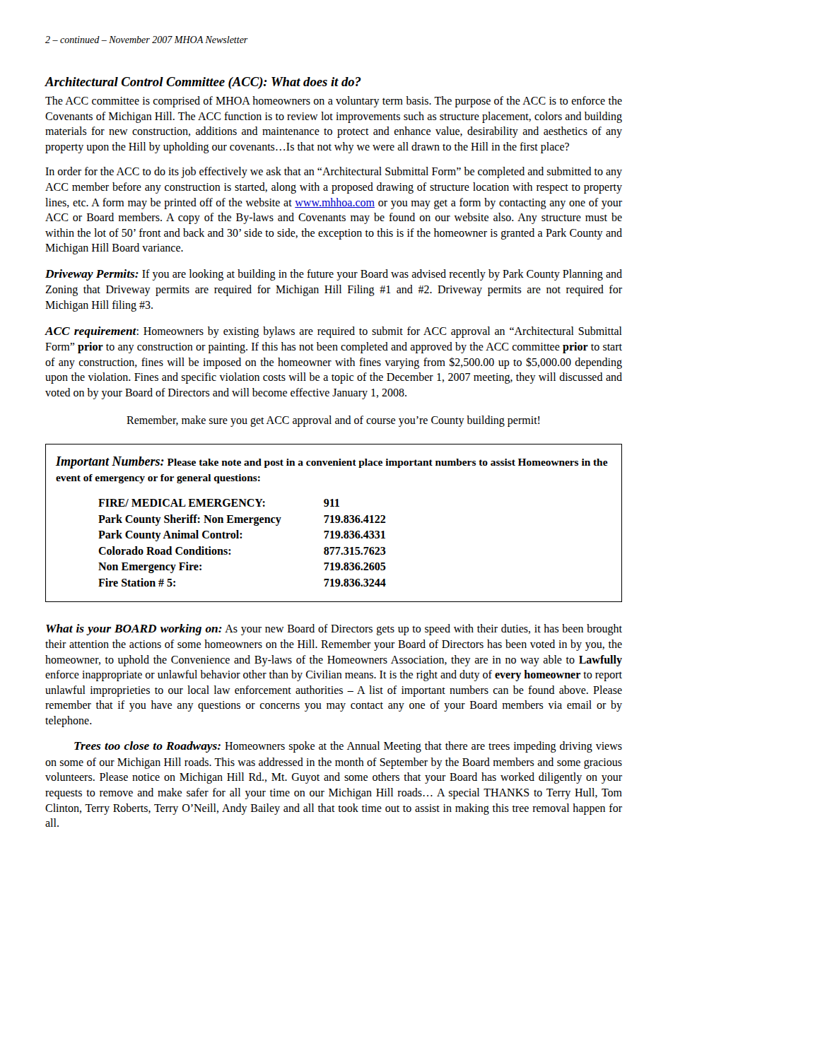2 – continued – November 2007 MHOA Newsletter
Architectural Control Committee (ACC): What does it do?
The ACC committee is comprised of MHOA homeowners on a voluntary term basis. The purpose of the ACC is to enforce the Covenants of Michigan Hill. The ACC function is to review lot improvements such as structure placement, colors and building materials for new construction, additions and maintenance to protect and enhance value, desirability and aesthetics of any property upon the Hill by upholding our covenants…Is that not why we were all drawn to the Hill in the first place?
In order for the ACC to do its job effectively we ask that an “Architectural Submittal Form” be completed and submitted to any ACC member before any construction is started, along with a proposed drawing of structure location with respect to property lines, etc. A form may be printed off of the website at www.mhhoa.com or you may get a form by contacting any one of your ACC or Board members. A copy of the By-laws and Covenants may be found on our website also. Any structure must be within the lot of 50’ front and back and 30’ side to side, the exception to this is if the homeowner is granted a Park County and Michigan Hill Board variance.
Driveway Permits: If you are looking at building in the future your Board was advised recently by Park County Planning and Zoning that Driveway permits are required for Michigan Hill Filing #1 and #2. Driveway permits are not required for Michigan Hill filing #3.
ACC requirement: Homeowners by existing bylaws are required to submit for ACC approval an “Architectural Submittal Form” prior to any construction or painting. If this has not been completed and approved by the ACC committee prior to start of any construction, fines will be imposed on the homeowner with fines varying from $2,500.00 up to $5,000.00 depending upon the violation. Fines and specific violation costs will be a topic of the December 1, 2007 meeting, they will discussed and voted on by your Board of Directors and will become effective January 1, 2008.
Remember, make sure you get ACC approval and of course you’re County building permit!
Important Numbers: Please take note and post in a convenient place important numbers to assist Homeowners in the event of emergency or for general questions:
| FIRE/ MEDICAL EMERGENCY: | 911 |
| Park County Sheriff: Non Emergency | 719.836.4122 |
| Park County Animal Control: | 719.836.4331 |
| Colorado Road Conditions: | 877.315.7623 |
| Non Emergency Fire: | 719.836.2605 |
| Fire Station # 5: | 719.836.3244 |
What is your BOARD working on: As your new Board of Directors gets up to speed with their duties, it has been brought their attention the actions of some homeowners on the Hill. Remember your Board of Directors has been voted in by you, the homeowner, to uphold the Convenience and By-laws of the Homeowners Association, they are in no way able to Lawfully enforce inappropriate or unlawful behavior other than by Civilian means. It is the right and duty of every homeowner to report unlawful improprieties to our local law enforcement authorities – A list of important numbers can be found above. Please remember that if you have any questions or concerns you may contact any one of your Board members via email or by telephone.
Trees too close to Roadways: Homeowners spoke at the Annual Meeting that there are trees impeding driving views on some of our Michigan Hill roads. This was addressed in the month of September by the Board members and some gracious volunteers. Please notice on Michigan Hill Rd., Mt. Guyot and some others that your Board has worked diligently on your requests to remove and make safer for all your time on our Michigan Hill roads… A special THANKS to Terry Hull, Tom Clinton, Terry Roberts, Terry O’Neill, Andy Bailey and all that took time out to assist in making this tree removal happen for all.